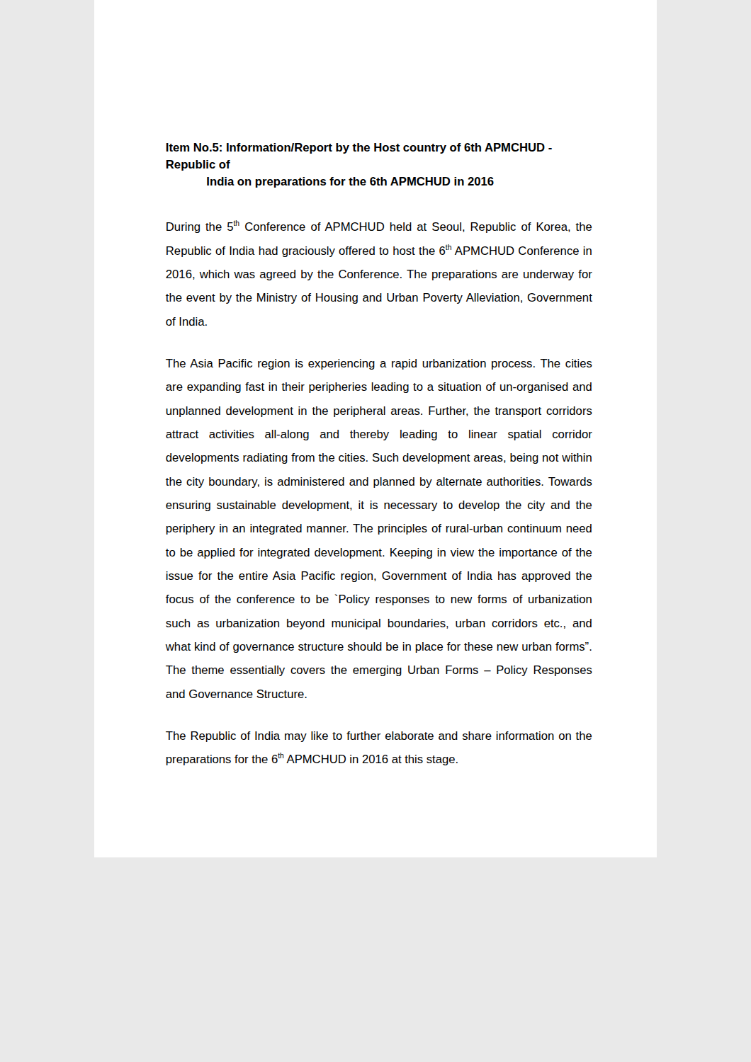Item No.5: Information/Report by the Host country of 6th APMCHUD - Republic of India on preparations for the 6th APMCHUD in 2016
During the 5th Conference of APMCHUD held at Seoul, Republic of Korea, the Republic of India had graciously offered to host the 6th APMCHUD Conference in 2016, which was agreed by the Conference. The preparations are underway for the event by the Ministry of Housing and Urban Poverty Alleviation, Government of India.
The Asia Pacific region is experiencing a rapid urbanization process. The cities are expanding fast in their peripheries leading to a situation of un-organised and unplanned development in the peripheral areas. Further, the transport corridors attract activities all-along and thereby leading to linear spatial corridor developments radiating from the cities. Such development areas, being not within the city boundary, is administered and planned by alternate authorities. Towards ensuring sustainable development, it is necessary to develop the city and the periphery in an integrated manner. The principles of rural-urban continuum need to be applied for integrated development. Keeping in view the importance of the issue for the entire Asia Pacific region, Government of India has approved the focus of the conference to be `Policy responses to new forms of urbanization such as urbanization beyond municipal boundaries, urban corridors etc., and what kind of governance structure should be in place for these new urban forms”. The theme essentially covers the emerging Urban Forms – Policy Responses and Governance Structure.
The Republic of India may like to further elaborate and share information on the preparations for the 6th APMCHUD in 2016 at this stage.